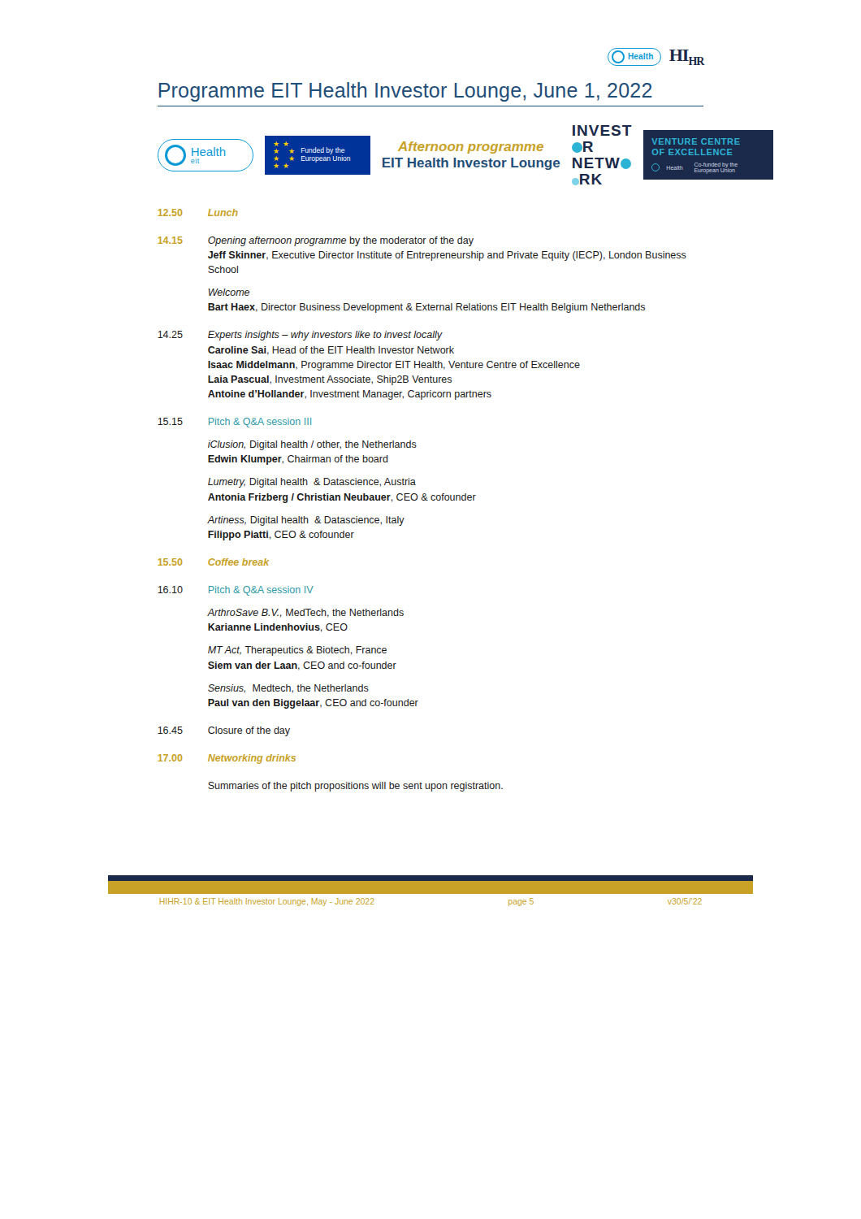Health
HIHR
Programme EIT Health Investor Lounge, June 1, 2022
Healtheit
★ ★
★ ★
★ ★
★ ★
Funded by the
European Union
Afternoon programme
EIT Health Investor Lounge
INVEST R
NETW RK
VENTURE CENTRE
OF EXCELLENCE
Health Co-funded by the
European Union
12.50
Lunch
14.15
Opening afternoon programme by the moderator of the day
Jeff Skinner, Executive Director Institute of Entrepreneurship and Private Equity (IECP), London Business School
Welcome
Bart Haex, Director Business Development & External Relations EIT Health Belgium Netherlands
14.25
Experts insights – why investors like to invest locally
Caroline Sai, Head of the EIT Health Investor Network
Isaac Middelmann, Programme Director EIT Health, Venture Centre of Excellence
Laia Pascual, Investment Associate, Ship2B Ventures
Antoine d’Hollander, Investment Manager, Capricorn partners
15.15
Pitch & Q&A session III
iClusion, Digital health / other, the Netherlands
Edwin Klumper, Chairman of the board
Lumetry, Digital health & Datascience, Austria
Antonia Frizberg / Christian Neubauer, CEO & cofounder
Artiness, Digital health & Datascience, Italy
Filippo Piatti, CEO & cofounder
15.50
Coffee break
16.10
Pitch & Q&A session IV
ArthroSave B.V., MedTech, the Netherlands
Karianne Lindenhovius, CEO
MT Act, Therapeutics & Biotech, France
Siem van der Laan, CEO and co-founder
Sensius, Medtech, the Netherlands
Paul van den Biggelaar, CEO and co-founder
16.45
Closure of the day
17.00
Networking drinks
Summaries of the pitch propositions will be sent upon registration.
HIHR-10 & EIT Health Investor Lounge, May - June 2022 page 5 v30/5/’22